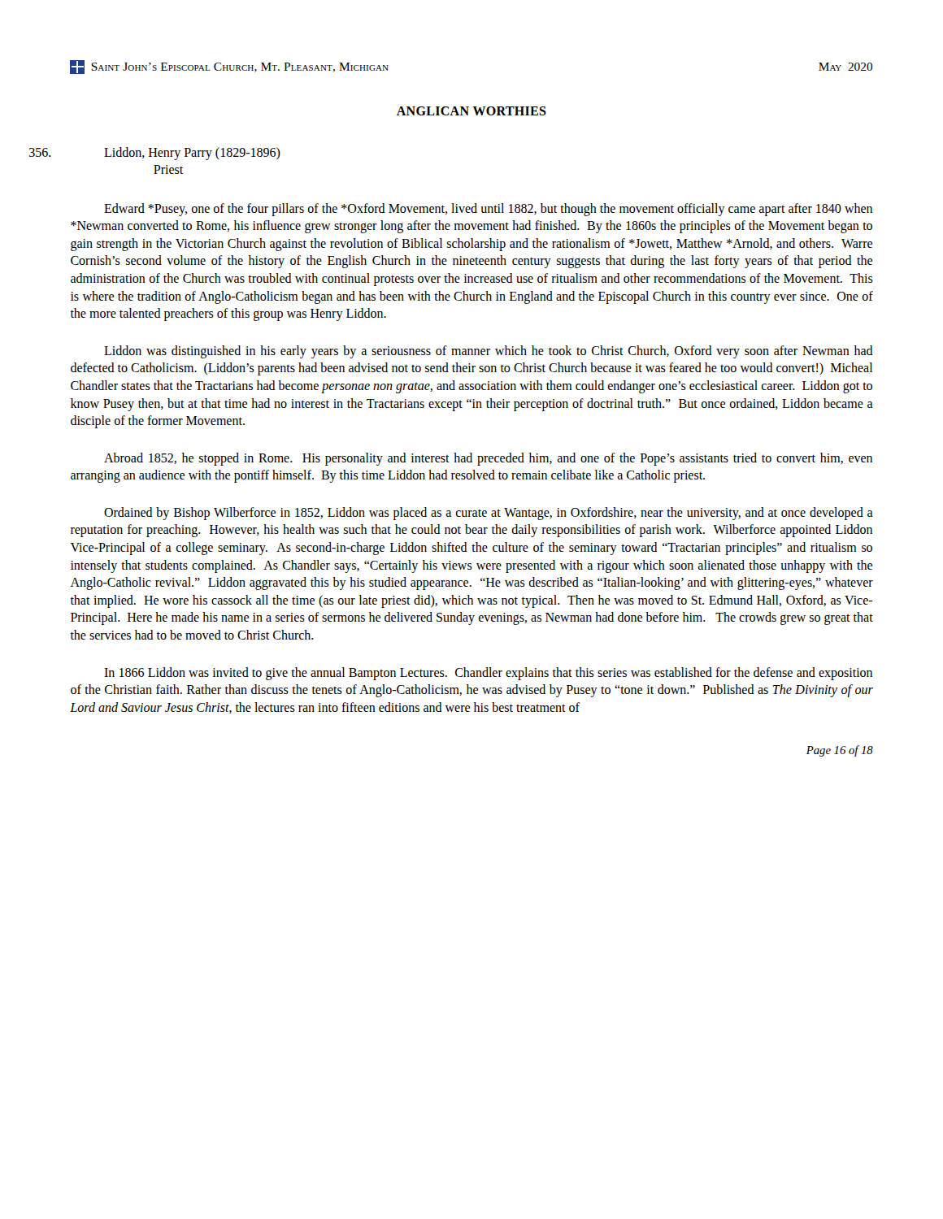Saint John’s Episcopal Church, Mt. Pleasant, Michigan May 2020
ANGLICAN WORTHIES
356. Liddon, Henry Parry (1829-1896) Priest
Edward *Pusey, one of the four pillars of the *Oxford Movement, lived until 1882, but though the movement officially came apart after 1840 when *Newman converted to Rome, his influence grew stronger long after the movement had finished. By the 1860s the principles of the Movement began to gain strength in the Victorian Church against the revolution of Biblical scholarship and the rationalism of *Jowett, Matthew *Arnold, and others. Warre Cornish’s second volume of the history of the English Church in the nineteenth century suggests that during the last forty years of that period the administration of the Church was troubled with continual protests over the increased use of ritualism and other recommendations of the Movement. This is where the tradition of Anglo-Catholicism began and has been with the Church in England and the Episcopal Church in this country ever since. One of the more talented preachers of this group was Henry Liddon.
Liddon was distinguished in his early years by a seriousness of manner which he took to Christ Church, Oxford very soon after Newman had defected to Catholicism. (Liddon’s parents had been advised not to send their son to Christ Church because it was feared he too would convert!) Micheal Chandler states that the Tractarians had become personae non gratae, and association with them could endanger one’s ecclesiastical career. Liddon got to know Pusey then, but at that time had no interest in the Tractarians except “in their perception of doctrinal truth.” But once ordained, Liddon became a disciple of the former Movement.
Abroad 1852, he stopped in Rome. His personality and interest had preceded him, and one of the Pope’s assistants tried to convert him, even arranging an audience with the pontiff himself. By this time Liddon had resolved to remain celibate like a Catholic priest.
Ordained by Bishop Wilberforce in 1852, Liddon was placed as a curate at Wantage, in Oxfordshire, near the university, and at once developed a reputation for preaching. However, his health was such that he could not bear the daily responsibilities of parish work. Wilberforce appointed Liddon Vice-Principal of a college seminary. As second-in-charge Liddon shifted the culture of the seminary toward “Tractarian principles” and ritualism so intensely that students complained. As Chandler says, “Certainly his views were presented with a rigour which soon alienated those unhappy with the Anglo-Catholic revival.” Liddon aggravated this by his studied appearance. “He was described as “Italian-looking’ and with glittering-eyes,” whatever that implied. He wore his cassock all the time (as our late priest did), which was not typical. Then he was moved to St. Edmund Hall, Oxford, as Vice-Principal. Here he made his name in a series of sermons he delivered Sunday evenings, as Newman had done before him. The crowds grew so great that the services had to be moved to Christ Church.
In 1866 Liddon was invited to give the annual Bampton Lectures. Chandler explains that this series was established for the defense and exposition of the Christian faith. Rather than discuss the tenets of Anglo-Catholicism, he was advised by Pusey to “tone it down.” Published as The Divinity of our Lord and Saviour Jesus Christ, the lectures ran into fifteen editions and were his best treatment of
Page 16 of 18